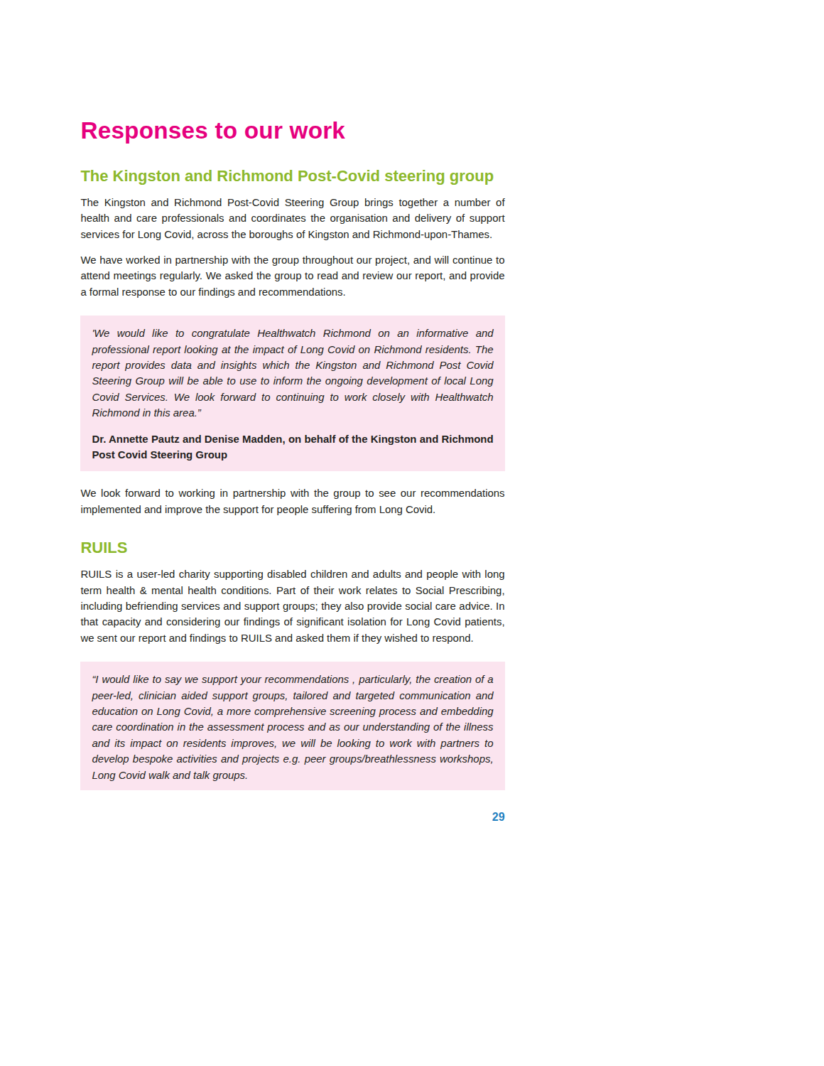Responses to our work
The Kingston and Richmond Post-Covid steering group
The Kingston and Richmond Post-Covid Steering Group brings together a number of health and care professionals and coordinates the organisation and delivery of support services for Long Covid, across the boroughs of Kingston and Richmond-upon-Thames.
We have worked in partnership with the group throughout our project, and will continue to attend meetings regularly. We asked the group to read and review our report, and provide a formal response to our findings and recommendations.
'We would like to congratulate Healthwatch Richmond on an informative and professional report looking at the impact of Long Covid on Richmond residents. The report provides data and insights which the Kingston and Richmond Post Covid Steering Group will be able to use to inform the ongoing development of local Long Covid Services. We look forward to continuing to work closely with Healthwatch Richmond in this area.”
Dr. Annette Pautz and Denise Madden, on behalf of the Kingston and Richmond Post Covid Steering Group
We look forward to working in partnership with the group to see our recommendations implemented and improve the support for people suffering from Long Covid.
RUILS
RUILS is a user-led charity supporting disabled children and adults and people with long term health & mental health conditions. Part of their work relates to Social Prescribing, including befriending services and support groups; they also provide social care advice. In that capacity and considering our findings of significant isolation for Long Covid patients, we sent our report and findings to RUILS and asked them if they wished to respond.
“I would like to say we support your recommendations , particularly, the creation of a peer-led, clinician aided support groups, tailored and targeted communication and education on Long Covid, a more comprehensive screening process and embedding care coordination in the assessment process and as our understanding of the illness and its impact on residents improves, we will be looking to work with partners to develop bespoke activities and projects e.g. peer groups/breathlessness workshops, Long Covid walk and talk groups.
29